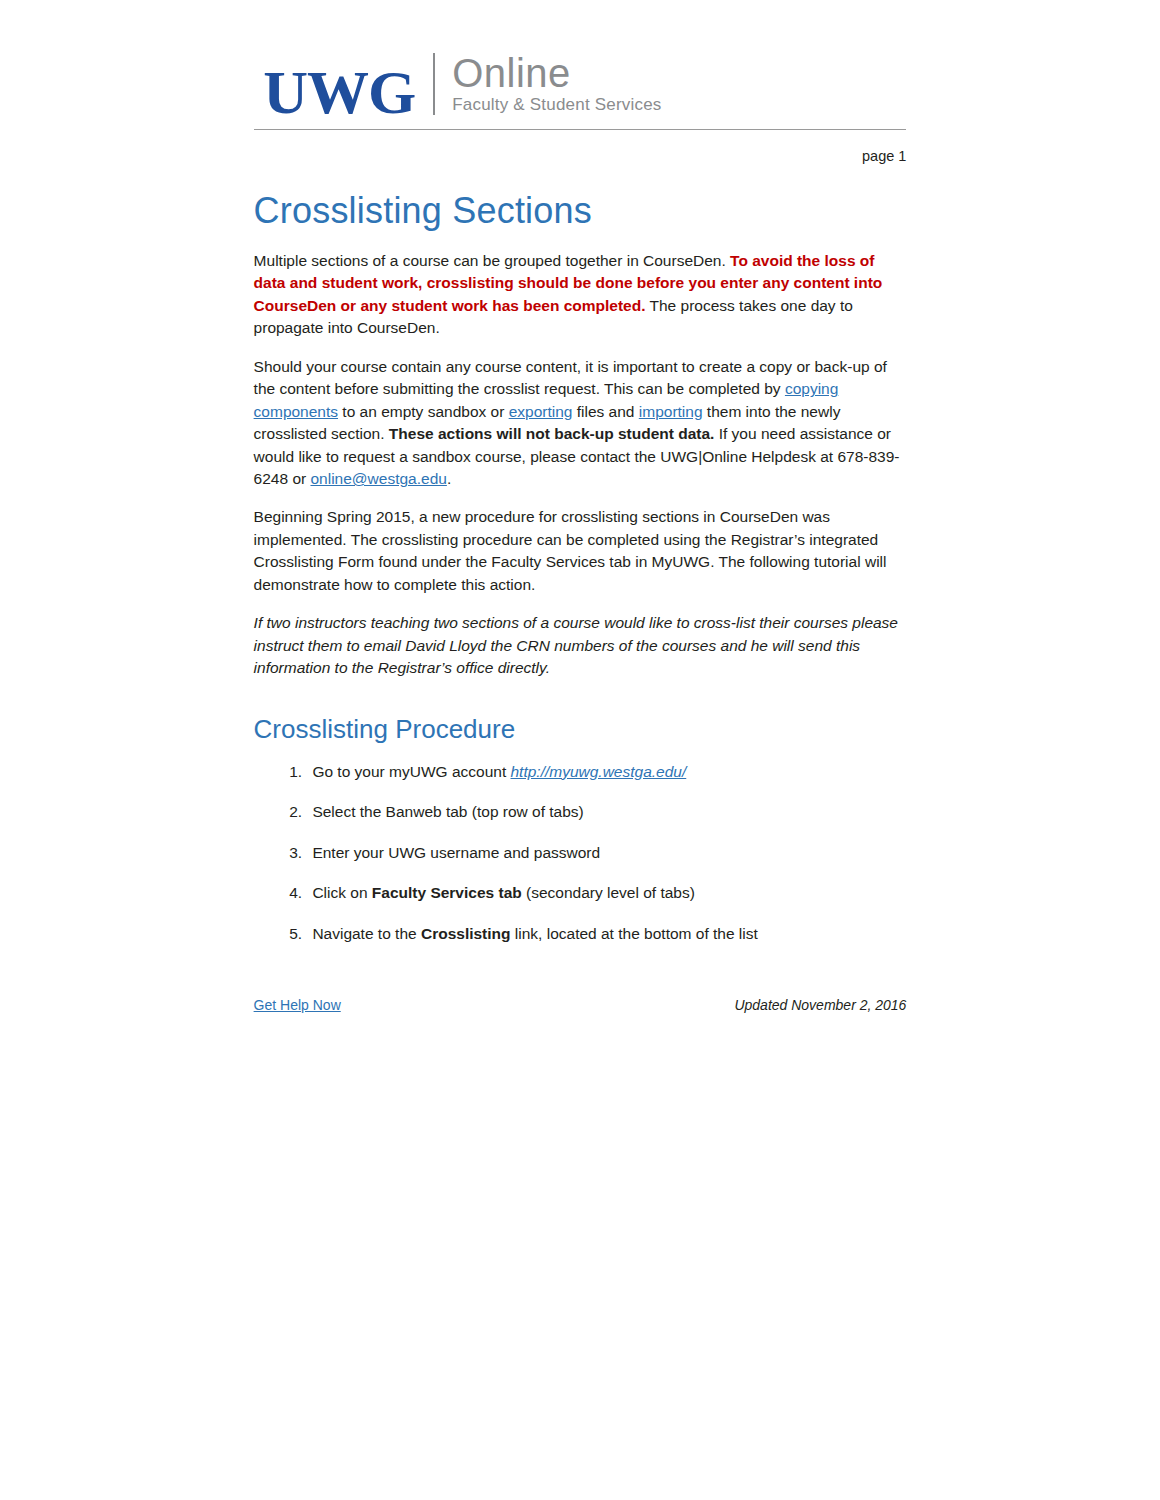UWG
Online
Faculty & Student Services
page 1
Crosslisting Sections
Multiple sections of a course can be grouped together in CourseDen. To avoid the loss of data and student work, crosslisting should be done before you enter any content into CourseDen or any student work has been completed. The process takes one day to propagate into CourseDen.
Should your course contain any course content, it is important to create a copy or back-up of the content before submitting the crosslist request. This can be completed by copying components to an empty sandbox or exporting files and importing them into the newly crosslisted section. These actions will not back-up student data. If you need assistance or would like to request a sandbox course, please contact the UWG|Online Helpdesk at 678-839-6248 or online@westga.edu.
Beginning Spring 2015, a new procedure for crosslisting sections in CourseDen was implemented. The crosslisting procedure can be completed using the Registrar’s integrated Crosslisting Form found under the Faculty Services tab in MyUWG. The following tutorial will demonstrate how to complete this action.
If two instructors teaching two sections of a course would like to cross-list their courses please instruct them to email David Lloyd the CRN numbers of the courses and he will send this information to the Registrar’s office directly.
Crosslisting Procedure
Go to your myUWG account http://myuwg.westga.edu/
Select the Banweb tab (top row of tabs)
Enter your UWG username and password
Click on Faculty Services tab (secondary level of tabs)
Navigate to the Crosslisting link, located at the bottom of the list
Get Help Now Updated November 2, 2016